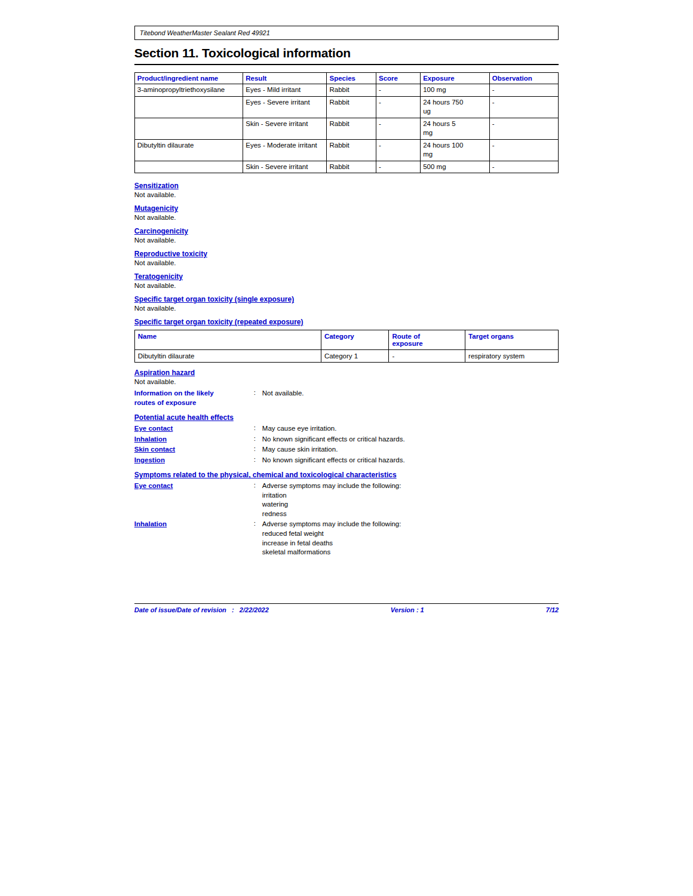Titebond WeatherMaster Sealant Red 49921
Section 11. Toxicological information
| Product/ingredient name | Result | Species | Score | Exposure | Observation |
| --- | --- | --- | --- | --- | --- |
| 3-aminopropyltriethoxysilane | Eyes - Mild irritant | Rabbit | - | 100 mg | - |
| | Eyes - Severe irritant | Rabbit | - | 24 hours 750 ug | - |
| | Skin - Severe irritant | Rabbit | - | 24 hours 5 mg | - |
| Dibutyltin dilaurate | Eyes - Moderate irritant | Rabbit | - | 24 hours 100 mg | - |
| | Skin - Severe irritant | Rabbit | - | 500 mg | - |
Sensitization
Not available.
Mutagenicity
Not available.
Carcinogenicity
Not available.
Reproductive toxicity
Not available.
Teratogenicity
Not available.
Specific target organ toxicity (single exposure)
Not available.
Specific target organ toxicity (repeated exposure)
| Name | Category | Route of exposure | Target organs |
| --- | --- | --- | --- |
| Dibutyltin dilaurate | Category 1 | - | respiratory system |
Aspiration hazard
Not available.
Information on the likely
routes of exposure
:
Not available.
Potential acute health effects
Eye contact
:
May cause eye irritation.
Inhalation
:
No known significant effects or critical hazards.
Skin contact
:
May cause skin irritation.
Ingestion
:
No known significant effects or critical hazards.
Symptoms related to the physical, chemical and toxicological characteristics
Eye contact
:
Adverse symptoms may include the following:
irritation
watering
redness
Inhalation
:
Adverse symptoms may include the following:
reduced fetal weight
increase in fetal deaths
skeletal malformations
Date of issue/Date of revision : 2/22/2022
Version : 1
7/12